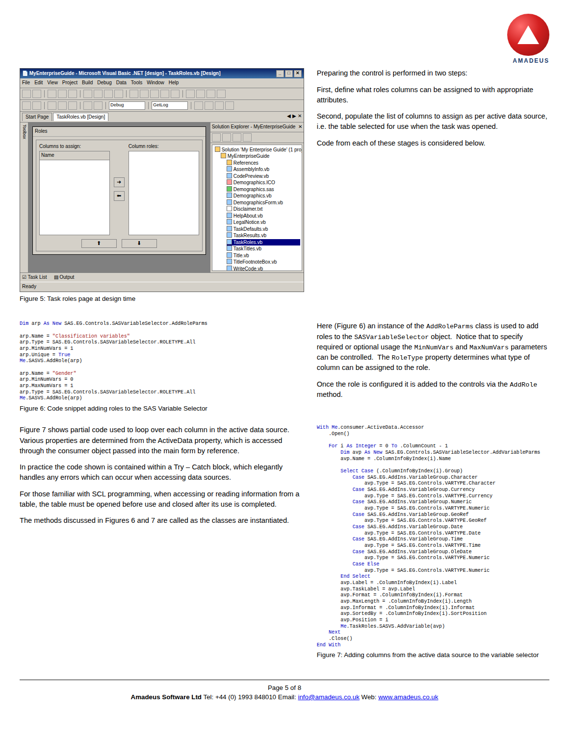AMADEUS
📄 MyEnterpriseGuide - Microsoft Visual Basic .NET [design] - TaskRoles.vb [Design] _□✕
File Edit View Project Build Debug Data Tools Window Help
Debug GetLog
Start Page TaskRoles.vb [Design] ◀ ▶ ✕
Toolbox
Roles
Columns to assign:
Name
➜
⬅
Column roles:
⬆
⬇
Solution Explorer - MyEnterpriseGuide✕
Solution 'My Enterprise Guide' (1 project)
MyEnterpriseGuide
References
AssemblyInfo.vb
CodePreview.vb
Demographics.ICO
Demographics.sas
Demographics.vb
DemographicsForm.vb
Disclaimer.txt
HelpAbout.vb
LegalNotice.vb
TaskDefaults.vb
TaskResults.vb
TaskRoles.vb
TaskTitles.vb
Title.vb
TitleFootnoteBox.vb
WriteCode.vb
☑ Task List▤ Output
Ready
Figure 5: Task roles page at design time
Preparing the control is performed in two steps:
First, define what roles columns can be assigned to with appropriate attributes.
Second, populate the list of columns to assign as per active data source, i.e. the table selected for use when the task was opened.
Code from each of these stages is considered below.
Dim arp As New SAS.EG.Controls.SASVariableSelector.AddRoleParms arp.Name = "Classification variables" arp.Type = SAS.EG.Controls.SASVariableSelector.ROLETYPE.All arp.MinNumVars = 1 arp.Unique = True Me.SASVS.AddRole(arp) arp.Name = "Gender" arp.MinNumVars = 0 arp.MaxNumVars = 1 arp.Type = SAS.EG.Controls.SASVariableSelector.ROLETYPE.All Me.SASVS.AddRole(arp)
Figure 6: Code snippet adding roles to the SAS Variable Selector
Here (Figure 6) an instance of the AddRoleParms class is used to add roles to the SASVariableSelector object. Notice that to specify required or optional usage the MinNumVars and MaxNumVars parameters can be controlled. The RoleType property determines what type of column can be assigned to the role.
Once the role is configured it is added to the controls via the AddRole method.
Figure 7 shows partial code used to loop over each column in the active data source. Various properties are determined from the ActiveData property, which is accessed through the consumer object passed into the main form by reference.
In practice the code shown is contained within a Try – Catch block, which elegantly handles any errors which can occur when accessing data sources.
For those familiar with SCL programming, when accessing or reading information from a table, the table must be opened before use and closed after its use is completed.
The methods discussed in Figures 6 and 7 are called as the classes are instantiated.
With Me.consumer.ActiveData.Accessor .Open() For i As Integer = 0 To .ColumnCount - 1 Dim avp As New SAS.EG.Controls.SASVariableSelector.AddVariableParms avp.Name = .ColumnInfoByIndex(i).Name Select Case (.ColumnInfoByIndex(i).Group) Case SAS.EG.AddIns.VariableGroup.Character avp.Type = SAS.EG.Controls.VARTYPE.Character Case SAS.EG.AddIns.VariableGroup.Currency avp.Type = SAS.EG.Controls.VARTYPE.Currency Case SAS.EG.AddIns.VariableGroup.Numeric avp.Type = SAS.EG.Controls.VARTYPE.Numeric Case SAS.EG.AddIns.VariableGroup.GeoRef avp.Type = SAS.EG.Controls.VARTYPE.GeoRef Case SAS.EG.AddIns.VariableGroup.Date avp.Type = SAS.EG.Controls.VARTYPE.Date Case SAS.EG.AddIns.VariableGroup.Time avp.Type = SAS.EG.Controls.VARTYPE.Time Case SAS.EG.AddIns.VariableGroup.OleDate avp.Type = SAS.EG.Controls.VARTYPE.Numeric Case Else avp.Type = SAS.EG.Controls.VARTYPE.Numeric End Select avp.Label = .ColumnInfoByIndex(i).Label avp.TaskLabel = avp.Label avp.Format = .ColumnInfoByIndex(i).Format avp.MaxLength = .ColumnInfoByIndex(i).Length avp.Informat = .ColumnInfoByIndex(i).Informat avp.SortedBy = .ColumnInfoByIndex(i).SortPosition avp.Position = i Me.TaskRoles.SASVS.AddVariable(avp) Next .Close() End With
Figure 7: Adding columns from the active data source to the variable selector
Page 5 of 8
Amadeus Software Ltd Tel: +44 (0) 1993 848010 Email: info@amadeus.co.uk Web: www.amadeus.co.uk